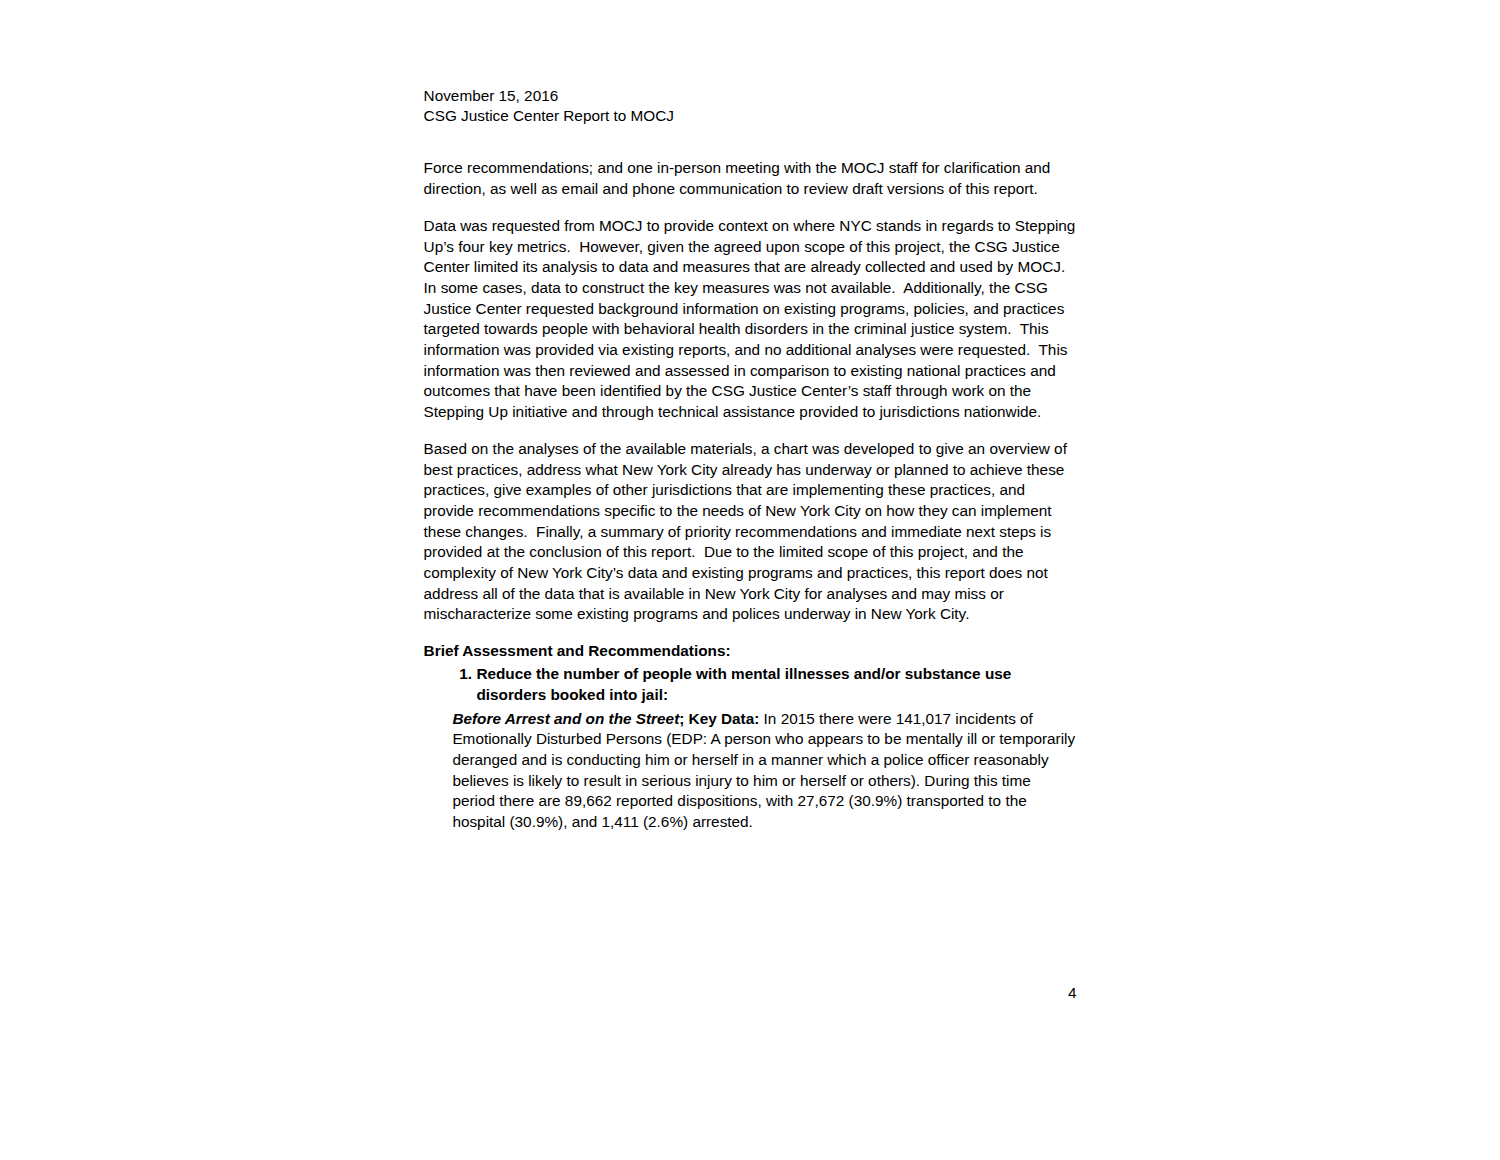November 15, 2016
CSG Justice Center Report to MOCJ
Force recommendations; and one in-person meeting with the MOCJ staff for clarification and direction, as well as email and phone communication to review draft versions of this report.
Data was requested from MOCJ to provide context on where NYC stands in regards to Stepping Up’s four key metrics. However, given the agreed upon scope of this project, the CSG Justice Center limited its analysis to data and measures that are already collected and used by MOCJ. In some cases, data to construct the key measures was not available. Additionally, the CSG Justice Center requested background information on existing programs, policies, and practices targeted towards people with behavioral health disorders in the criminal justice system. This information was provided via existing reports, and no additional analyses were requested. This information was then reviewed and assessed in comparison to existing national practices and outcomes that have been identified by the CSG Justice Center’s staff through work on the Stepping Up initiative and through technical assistance provided to jurisdictions nationwide.
Based on the analyses of the available materials, a chart was developed to give an overview of best practices, address what New York City already has underway or planned to achieve these practices, give examples of other jurisdictions that are implementing these practices, and provide recommendations specific to the needs of New York City on how they can implement these changes. Finally, a summary of priority recommendations and immediate next steps is provided at the conclusion of this report. Due to the limited scope of this project, and the complexity of New York City’s data and existing programs and practices, this report does not address all of the data that is available in New York City for analyses and may miss or mischaracterize some existing programs and polices underway in New York City.
Brief Assessment and Recommendations:
Reduce the number of people with mental illnesses and/or substance use disorders booked into jail:
Before Arrest and on the Street; Key Data: In 2015 there were 141,017 incidents of Emotionally Disturbed Persons (EDP: A person who appears to be mentally ill or temporarily deranged and is conducting him or herself in a manner which a police officer reasonably believes is likely to result in serious injury to him or herself or others). During this time period there are 89,662 reported dispositions, with 27,672 (30.9%) transported to the hospital (30.9%), and 1,411 (2.6%) arrested.
4